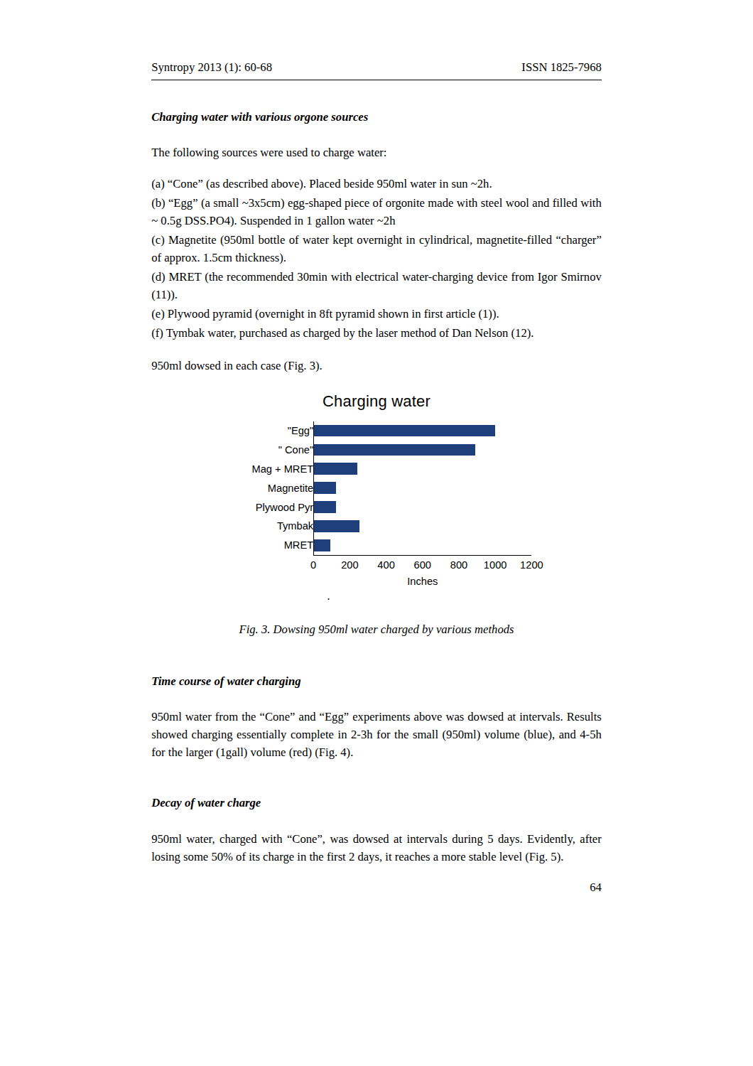Syntropy 2013 (1): 60-68
ISSN 1825-7968
Charging water with various orgone sources
The following sources were used to charge water:
(a) “Cone” (as described above). Placed beside 950ml water in sun ~2h.
(b) “Egg” (a small ~3x5cm) egg-shaped piece of orgonite made with steel wool and filled with ~ 0.5g DSS.PO4). Suspended in 1 gallon water ~2h
(c) Magnetite (950ml bottle of water kept overnight in cylindrical, magnetite-filled “charger” of approx. 1.5cm thickness).
(d) MRET (the recommended 30min with electrical water-charging device from Igor Smirnov (11)).
(e) Plywood pyramid (overnight in 8ft pyramid shown in first article (1)).
(f) Tymbak water, purchased as charged by the laser method of Dan Nelson (12).
950ml dowsed in each case (Fig. 3).
Charging water
| "Egg" | |
| " Cone" | |
| Mag + MRET | |
| Magnetite | |
| Plywood Pyr | |
| Tymbak | |
| MRET | |
0 200 400 600 800 1000 1200
Inches
.
Fig. 3. Dowsing 950ml water charged by various methods
Time course of water charging
950ml water from the “Cone” and “Egg” experiments above was dowsed at intervals. Results showed charging essentially complete in 2-3h for the small (950ml) volume (blue), and 4-5h for the larger (1gall) volume (red) (Fig. 4).
Decay of water charge
950ml water, charged with “Cone”, was dowsed at intervals during 5 days. Evidently, after losing some 50% of its charge in the first 2 days, it reaches a more stable level (Fig. 5).
64